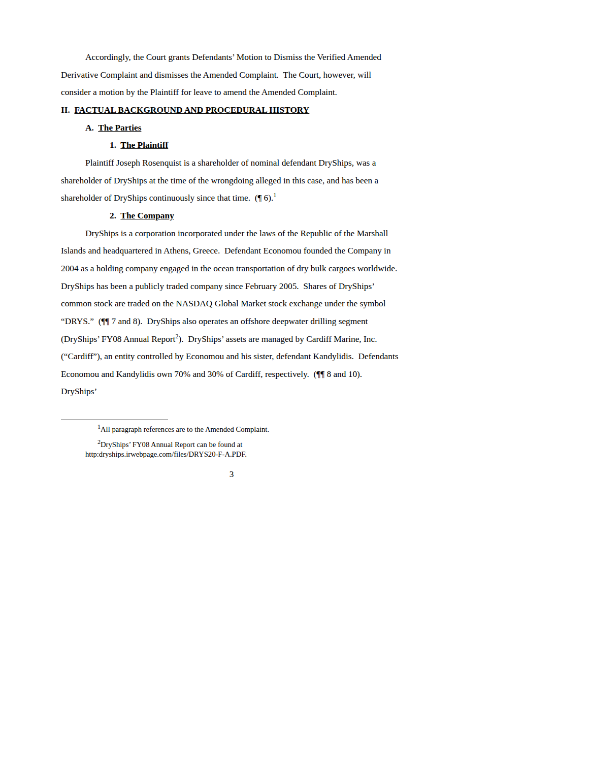Accordingly, the Court grants Defendants’ Motion to Dismiss the Verified Amended Derivative Complaint and dismisses the Amended Complaint. The Court, however, will consider a motion by the Plaintiff for leave to amend the Amended Complaint.
II. FACTUAL BACKGROUND AND PROCEDURAL HISTORY
A. The Parties
1. The Plaintiff
Plaintiff Joseph Rosenquist is a shareholder of nominal defendant DryShips, was a shareholder of DryShips at the time of the wrongdoing alleged in this case, and has been a shareholder of DryShips continuously since that time. (¶ 6).1
2. The Company
DryShips is a corporation incorporated under the laws of the Republic of the Marshall Islands and headquartered in Athens, Greece. Defendant Economou founded the Company in 2004 as a holding company engaged in the ocean transportation of dry bulk cargoes worldwide. DryShips has been a publicly traded company since February 2005. Shares of DryShips’ common stock are traded on the NASDAQ Global Market stock exchange under the symbol “DRYS.” (¶¶ 7 and 8). DryShips also operates an offshore deepwater drilling segment (DryShips’ FY08 Annual Report2). DryShips’ assets are managed by Cardiff Marine, Inc. (“Cardiff”), an entity controlled by Economou and his sister, defendant Kandylidis. Defendants Economou and Kandylidis own 70% and 30% of Cardiff, respectively. (¶¶ 8 and 10). DryShips’
1All paragraph references are to the Amended Complaint.
2DryShips’ FY08 Annual Report can be found at
http:dryships.irwebpage.com/files/DRYS20-F-A.PDF.
3